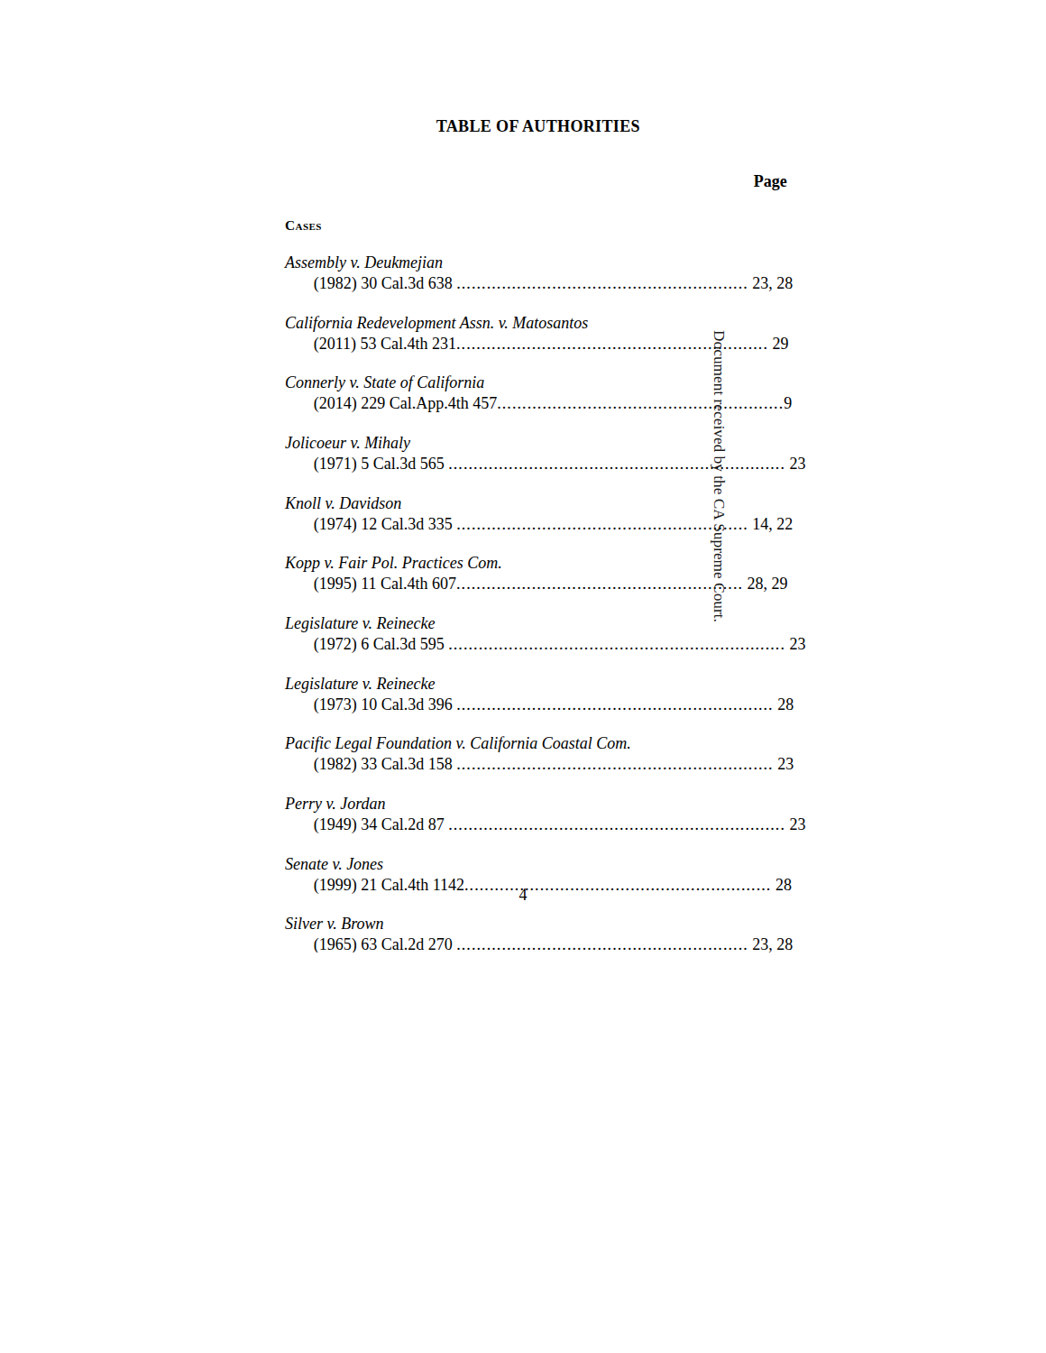TABLE OF AUTHORITIES
Page
Cases
Assembly v. Deukmejian (1982) 30 Cal.3d 638 .......................................................... 23, 28
California Redevelopment Assn. v. Matosantos (2011) 53 Cal.4th 231.............................................................. 29
Connerly v. State of California (2014) 229 Cal.App.4th 457......................................................... 9
Jolicoeur v. Mihaly (1971) 5 Cal.3d 565 ................................................................... 23
Knoll v. Davidson (1974) 12 Cal.3d 335 .......................................................... 14, 22
Kopp v. Fair Pol. Practices Com. (1995) 11 Cal.4th 607......................................................... 28, 29
Legislature v. Reinecke (1972) 6 Cal.3d 595 ................................................................... 23
Legislature v. Reinecke (1973) 10 Cal.3d 396 ............................................................... 28
Pacific Legal Foundation v. California Coastal Com. (1982) 33 Cal.3d 158 ............................................................... 23
Perry v. Jordan (1949) 34 Cal.2d 87 ................................................................... 23
Senate v. Jones (1999) 21 Cal.4th 1142............................................................. 28
Silver v. Brown (1965) 63 Cal.2d 270 .......................................................... 23, 28
Document received by the CA Supreme Court.
4